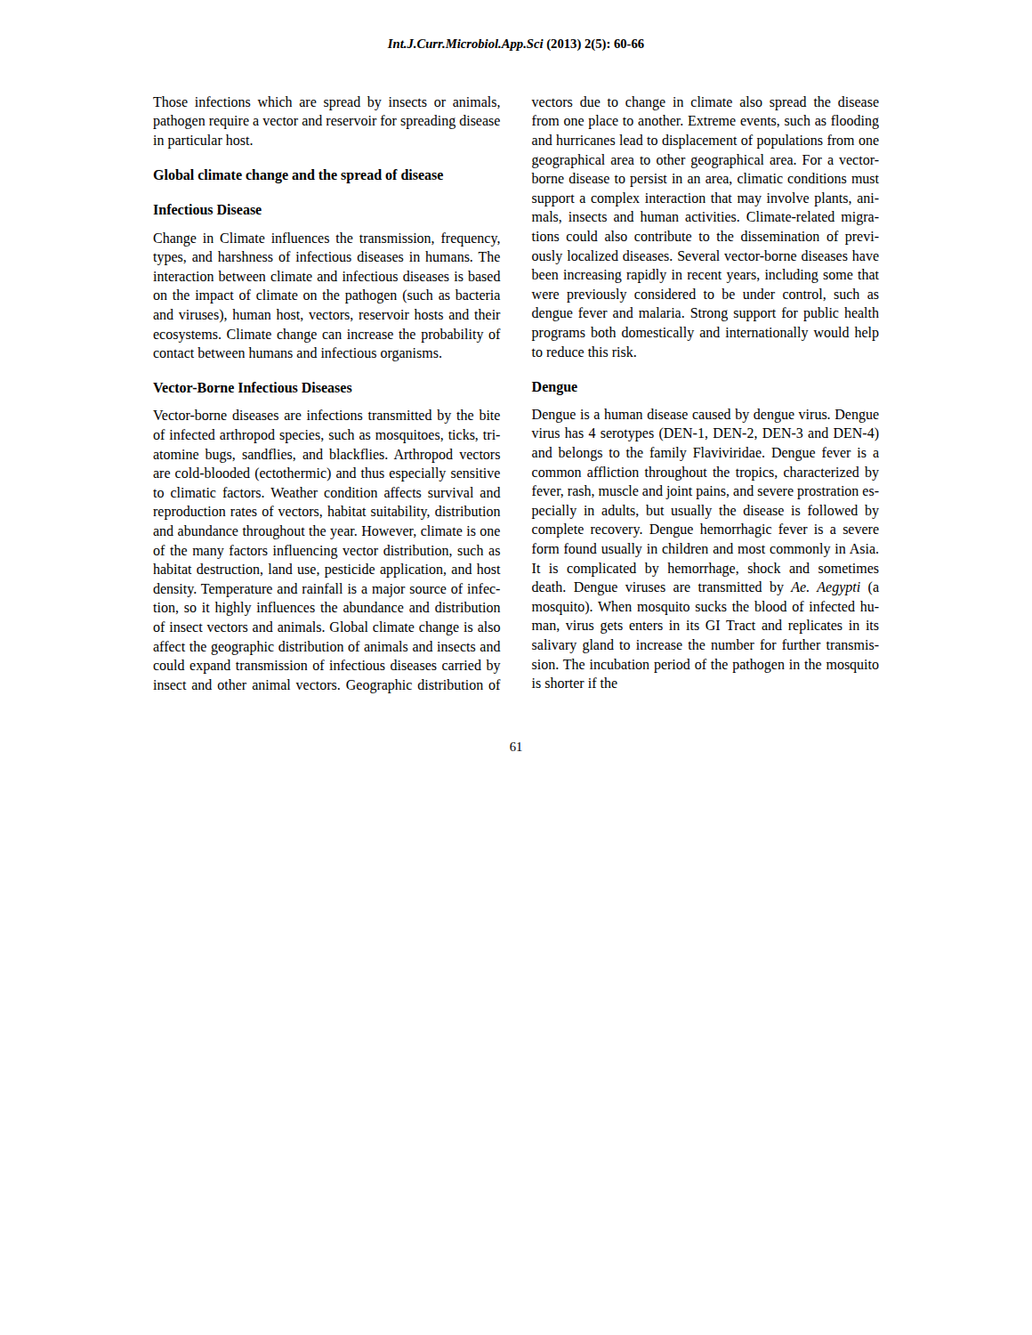Int.J.Curr.Microbiol.App.Sci (2013) 2(5): 60-66
Those infections which are spread by insects or animals, pathogen require a vector and reservoir for spreading disease in particular host.
Global climate change and the spread of disease
Infectious Disease
Change in Climate influences the transmission, frequency, types, and harshness of infectious diseases in humans. The interaction between climate and infectious diseases is based on the impact of climate on the pathogen (such as bacteria and viruses), human host, vectors, reservoir hosts and their ecosystems. Climate change can increase the probability of contact between humans and infectious organisms.
Vector-Borne Infectious Diseases
Vector-borne diseases are infections transmitted by the bite of infected arthropod species, such as mosquitoes, ticks, triatomine bugs, sandflies, and blackflies. Arthropod vectors are cold-blooded (ectothermic) and thus especially sensitive to climatic factors. Weather condition affects survival and reproduction rates of vectors, habitat suitability, distribution and abundance throughout the year. However, climate is one of the many factors influencing vector distribution, such as habitat destruction, land use, pesticide application, and host density. Temperature and rainfall is a major source of infection, so it highly influences the abundance and distribution of insect vectors and animals. Global climate change is also affect the geographic distribution of animals and insects and could expand transmission of infectious diseases carried by insect and other animal vectors. Geographic distribution of vectors due to change in climate also spread the disease from one place to another. Extreme events, such as flooding and hurricanes lead to displacement of populations from one geographical area to other geographical area. For a vector-borne disease to persist in an area, climatic conditions must support a complex interaction that may involve plants, animals, insects and human activities. Climate-related migrations could also contribute to the dissemination of previously localized diseases. Several vector-borne diseases have been increasing rapidly in recent years, including some that were previously considered to be under control, such as dengue fever and malaria. Strong support for public health programs both domestically and internationally would help to reduce this risk.
Dengue
Dengue is a human disease caused by dengue virus. Dengue virus has 4 serotypes (DEN-1, DEN-2, DEN-3 and DEN-4) and belongs to the family Flaviviridae. Dengue fever is a common affliction throughout the tropics, characterized by fever, rash, muscle and joint pains, and severe prostration especially in adults, but usually the disease is followed by complete recovery. Dengue hemorrhagic fever is a severe form found usually in children and most commonly in Asia. It is complicated by hemorrhage, shock and sometimes death. Dengue viruses are transmitted by Ae. Aegypti (a mosquito). When mosquito sucks the blood of infected human, virus gets enters in its GI Tract and replicates in its salivary gland to increase the number for further transmission. The incubation period of the pathogen in the mosquito is shorter if the
61